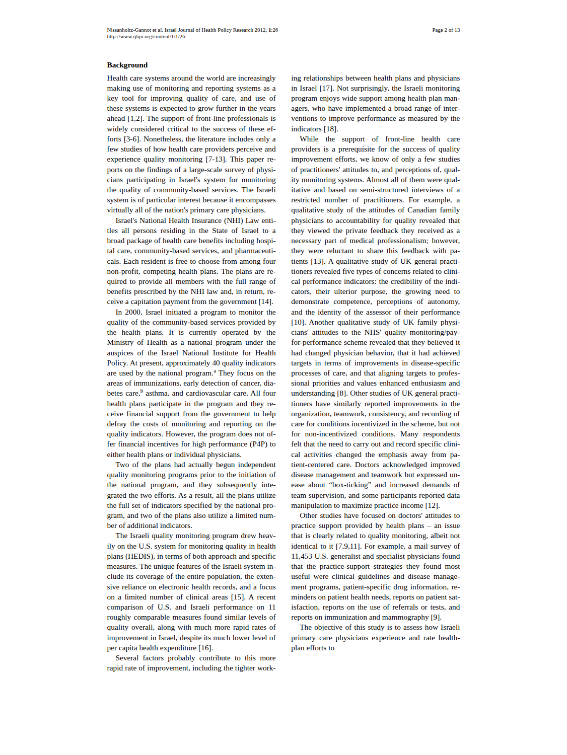Nissanholtz-Gannot et al. Israel Journal of Health Policy Research 2012, 1:26
http://www.ijhpr.org/content/1/1/26
Page 2 of 13
Background
Health care systems around the world are increasingly making use of monitoring and reporting systems as a key tool for improving quality of care, and use of these systems is expected to grow further in the years ahead [1,2]. The support of front-line professionals is widely considered critical to the success of these efforts [3-6]. Nonetheless, the literature includes only a few studies of how health care providers perceive and experience quality monitoring [7-13]. This paper reports on the findings of a large-scale survey of physicians participating in Israel's system for monitoring the quality of community-based services. The Israeli system is of particular interest because it encompasses virtually all of the nation's primary care physicians.
Israel's National Health Insurance (NHI) Law entitles all persons residing in the State of Israel to a broad package of health care benefits including hospital care, community-based services, and pharmaceuticals. Each resident is free to choose from among four non-profit, competing health plans. The plans are required to provide all members with the full range of benefits prescribed by the NHI law and, in return, receive a capitation payment from the government [14].
In 2000, Israel initiated a program to monitor the quality of the community-based services provided by the health plans. It is currently operated by the Ministry of Health as a national program under the auspices of the Israel National Institute for Health Policy. At present, approximately 40 quality indicators are used by the national program.a They focus on the areas of immunizations, early detection of cancer, diabetes care,b asthma, and cardiovascular care. All four health plans participate in the program and they receive financial support from the government to help defray the costs of monitoring and reporting on the quality indicators. However, the program does not offer financial incentives for high performance (P4P) to either health plans or individual physicians.
Two of the plans had actually begun independent quality monitoring programs prior to the initiation of the national program, and they subsequently integrated the two efforts. As a result, all the plans utilize the full set of indicators specified by the national program, and two of the plans also utilize a limited number of additional indicators.
The Israeli quality monitoring program drew heavily on the U.S. system for monitoring quality in health plans (HEDIS), in terms of both approach and specific measures. The unique features of the Israeli system include its coverage of the entire population, the extensive reliance on electronic health records, and a focus on a limited number of clinical areas [15]. A recent comparison of U.S. and Israeli performance on 11 roughly comparable measures found similar levels of quality overall, along with much more rapid rates of improvement in Israel, despite its much lower level of per capita health expenditure [16].
Several factors probably contribute to this more rapid rate of improvement, including the tighter working relationships between health plans and physicians in Israel [17]. Not surprisingly, the Israeli monitoring program enjoys wide support among health plan managers, who have implemented a broad range of interventions to improve performance as measured by the indicators [18].
While the support of front-line health care providers is a prerequisite for the success of quality improvement efforts, we know of only a few studies of practitioners' attitudes to, and perceptions of, quality monitoring systems. Almost all of them were qualitative and based on semi-structured interviews of a restricted number of practitioners. For example, a qualitative study of the attitudes of Canadian family physicians to accountability for quality revealed that they viewed the private feedback they received as a necessary part of medical professionalism; however, they were reluctant to share this feedback with patients [13]. A qualitative study of UK general practitioners revealed five types of concerns related to clinical performance indicators: the credibility of the indicators, their ulterior purpose, the growing need to demonstrate competence, perceptions of autonomy, and the identity of the assessor of their performance [10]. Another qualitative study of UK family physicians' attitudes to the NHS' quality monitoring/pay-for-performance scheme revealed that they believed it had changed physician behavior, that it had achieved targets in terms of improvements in disease-specific processes of care, and that aligning targets to professional priorities and values enhanced enthusiasm and understanding [8]. Other studies of UK general practitioners have similarly reported improvements in the organization, teamwork, consistency, and recording of care for conditions incentivized in the scheme, but not for non-incentivized conditions. Many respondents felt that the need to carry out and record specific clinical activities changed the emphasis away from patient-centered care. Doctors acknowledged improved disease management and teamwork but expressed unease about “box-ticking” and increased demands of team supervision, and some participants reported data manipulation to maximize practice income [12].
Other studies have focused on doctors' attitudes to practice support provided by health plans – an issue that is clearly related to quality monitoring, albeit not identical to it [7,9,11]. For example, a mail survey of 11,453 U.S. generalist and specialist physicians found that the practice-support strategies they found most useful were clinical guidelines and disease management programs, patient-specific drug information, reminders on patient health needs, reports on patient satisfaction, reports on the use of referrals or tests, and reports on immunization and mammography [9].
The objective of this study is to assess how Israeli primary care physicians experience and rate health-plan efforts to